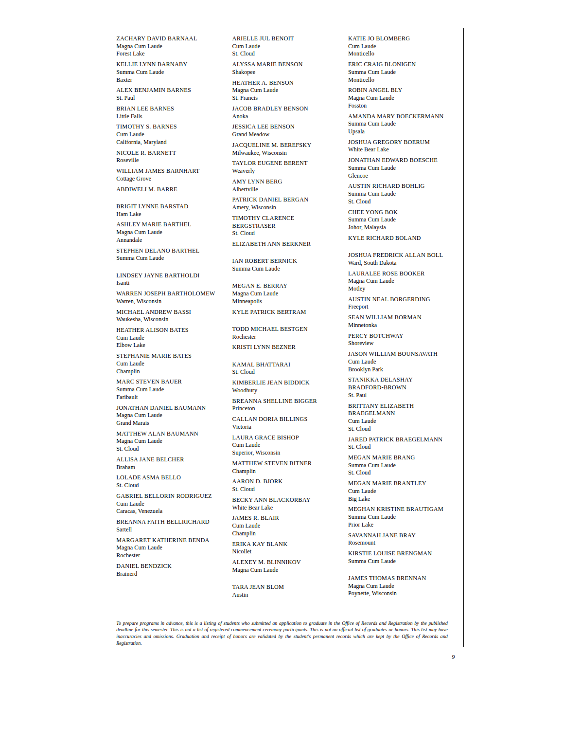Zachary David Barnaal Magna Cum Laude Forest Lake
Kellie Lynn Barnaby Summa Cum Laude Baxter
Alex Benjamin Barnes St. Paul
Brian Lee Barnes Little Falls
Timothy S. Barnes Cum Laude California, Maryland
Nicole R. Barnett Roseville
William James Barnhart Cottage Grove
Abdiweli M. Barre
Brigit Lynne Barstad Ham Lake
Ashley Marie Barthel Magna Cum Laude Annandale
Stephen Delano Barthel Summa Cum Laude
Lindsey Jayne Bartholdi Isanti
Warren Joseph Bartholomew Warren, Wisconsin
Michael Andrew Bassi Waukesha, Wisconsin
Heather Alison Bates Cum Laude Elbow Lake
Stephanie Marie Bates Cum Laude Champlin
Marc Steven Bauer Summa Cum Laude Faribault
Jonathan Daniel Baumann Magna Cum Laude Grand Marais
Matthew Alan Baumann Magna Cum Laude St. Cloud
Allisa Jane Belcher Braham
Lolade Asma Bello St. Cloud
Gabriel Bellorin Rodriguez Cum Laude Caracas, Venezuela
Breanna Faith Bellrichard Sartell
Margaret Katherine Benda Magna Cum Laude Rochester
Daniel Bendzick Brainerd
Arielle Jul Benoit Cum Laude St. Cloud
Alyssa Marie Benson Shakopee
Heather A. Benson Magna Cum Laude St. Francis
Jacob Bradley Benson Anoka
Jessica Lee Benson Grand Meadow
Jacqueline M. Berefsky Milwaukee, Wisconsin
Taylor Eugene Berent Weaverly
Amy Lynn Berg Albertville
Patrick Daniel Bergan Amery, Wisconsin
Timothy Clarence Bergstraser St. Cloud
Elizabeth Ann Berkner
Ian Robert Bernick Summa Cum Laude
Megan E. Berray Magna Cum Laude Minneapolis
Kyle Patrick Bertram
Todd Michael Bestgen Rochester
Kristi Lynn Bezner
Kamal Bhattarai St. Cloud
Kimberlie Jean Biddick Woodbury
Breanna Shelline Bigger Princeton
Callan Doria Billings Victoria
Laura Grace Bishop Cum Laude Superior, Wisconsin
Matthew Steven Bitner Champlin
Aaron D. Bjork St. Cloud
Becky Ann Blackorbay White Bear Lake
James R. Blair Cum Laude Champlin
Erika Kay Blank Nicollet
Alexey M. Blinnikov Magna Cum Laude
Tara Jean Blom Austin
Katie Jo Blomberg Cum Laude Monticello
Eric Craig Blonigen Summa Cum Laude Monticello
Robin Angel Bly Magna Cum Laude Fosston
Amanda Mary Boeckermann Summa Cum Laude Upsala
Joshua Gregory Boerum White Bear Lake
Jonathan Edward Boesche Summa Cum Laude Glencoe
Austin Richard Bohlig Summa Cum Laude St. Cloud
Chee Yong Bok Summa Cum Laude Johor, Malaysia
Kyle Richard Boland
Joshua Fredrick Allan Boll Ward, South Dakota
Lauralee Rose Booker Magna Cum Laude Motley
Austin Neal Borgerding Freeport
Sean William Borman Minnetonka
Percy Botchway Shoreview
Jason William Bounsavath Cum Laude Brooklyn Park
Stanikka Delashay Bradford-Brown St. Paul
Brittany Elizabeth Braegelmann Cum Laude St. Cloud
Jared Patrick Braegelmann St. Cloud
Megan Marie Brang Summa Cum Laude St. Cloud
Megan Marie Brantley Cum Laude Big Lake
Meghan Kristine Brautigam Summa Cum Laude Prior Lake
Savannah Jane Bray Rosemount
Kirstie Louise Brengman Summa Cum Laude
James Thomas Brennan Magna Cum Laude Poynette, Wisconsin
To prepare programs in advance, this is a listing of students who submitted an application to graduate in the Office of Records and Registration by the published deadline for this semester. This is not a list of registered commencement ceremony participants. This is not an official list of graduates or honors. This list may have inaccuracies and omissions. Graduation and receipt of honors are validated by the student's permanent records which are kept by the Office of Records and Registration.
9